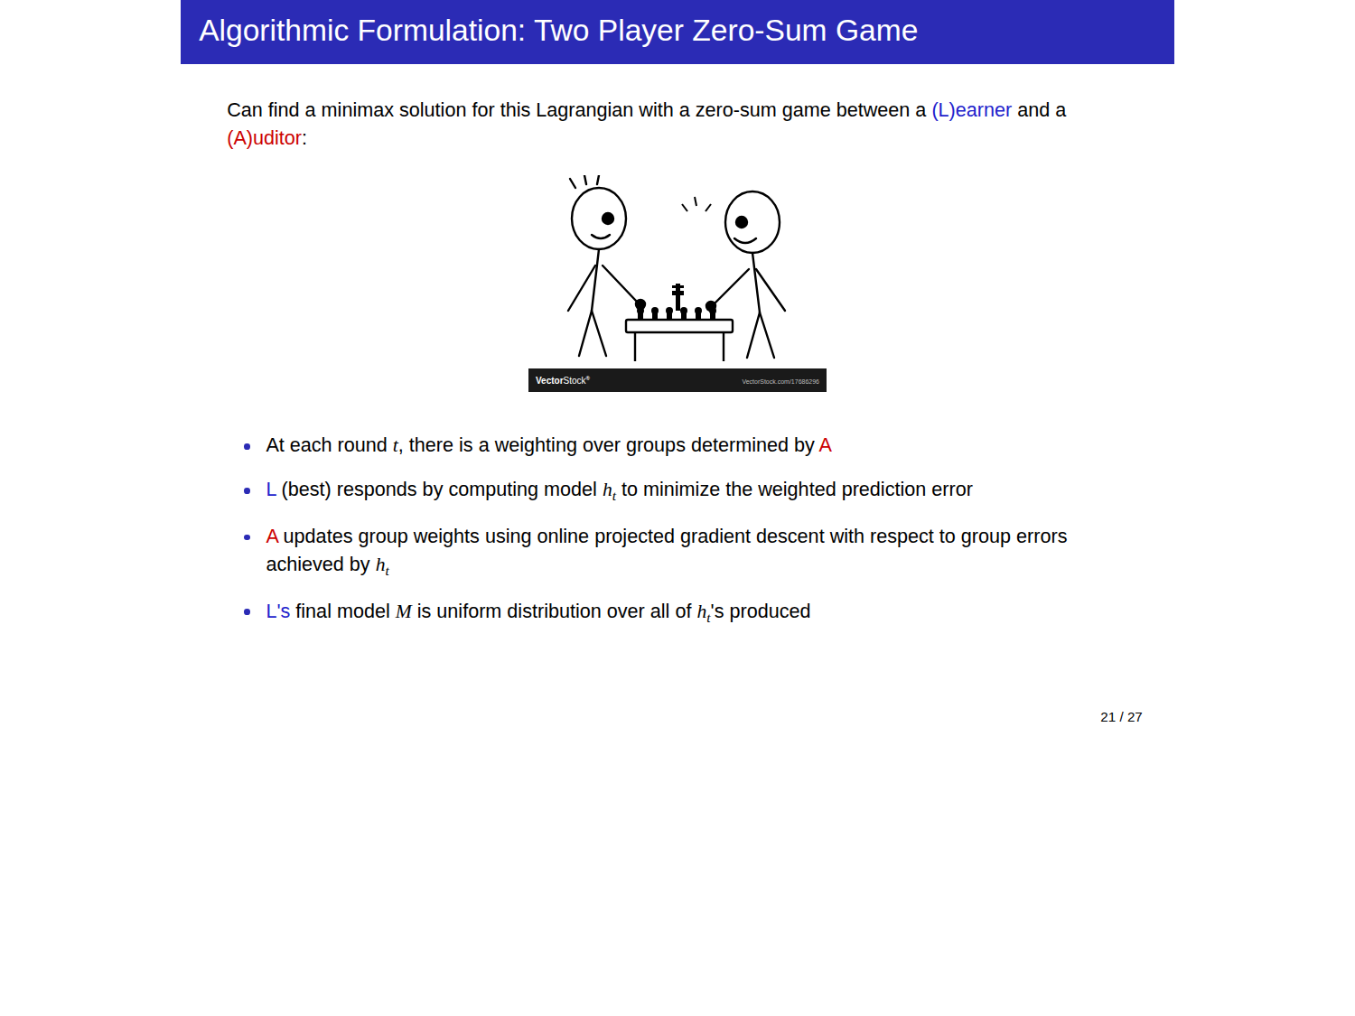Algorithmic Formulation: Two Player Zero-Sum Game
Can find a minimax solution for this Lagrangian with a zero-sum game between a (L)earner and a (A)uditor:
VectorStock® VectorStock.com/17686296
At each round t, there is a weighting over groups determined by A
L (best) responds by computing model ht to minimize the weighted prediction error
A updates group weights using online projected gradient descent with respect to group errors achieved by ht
L's final model M is uniform distribution over all of ht's produced
21 / 27